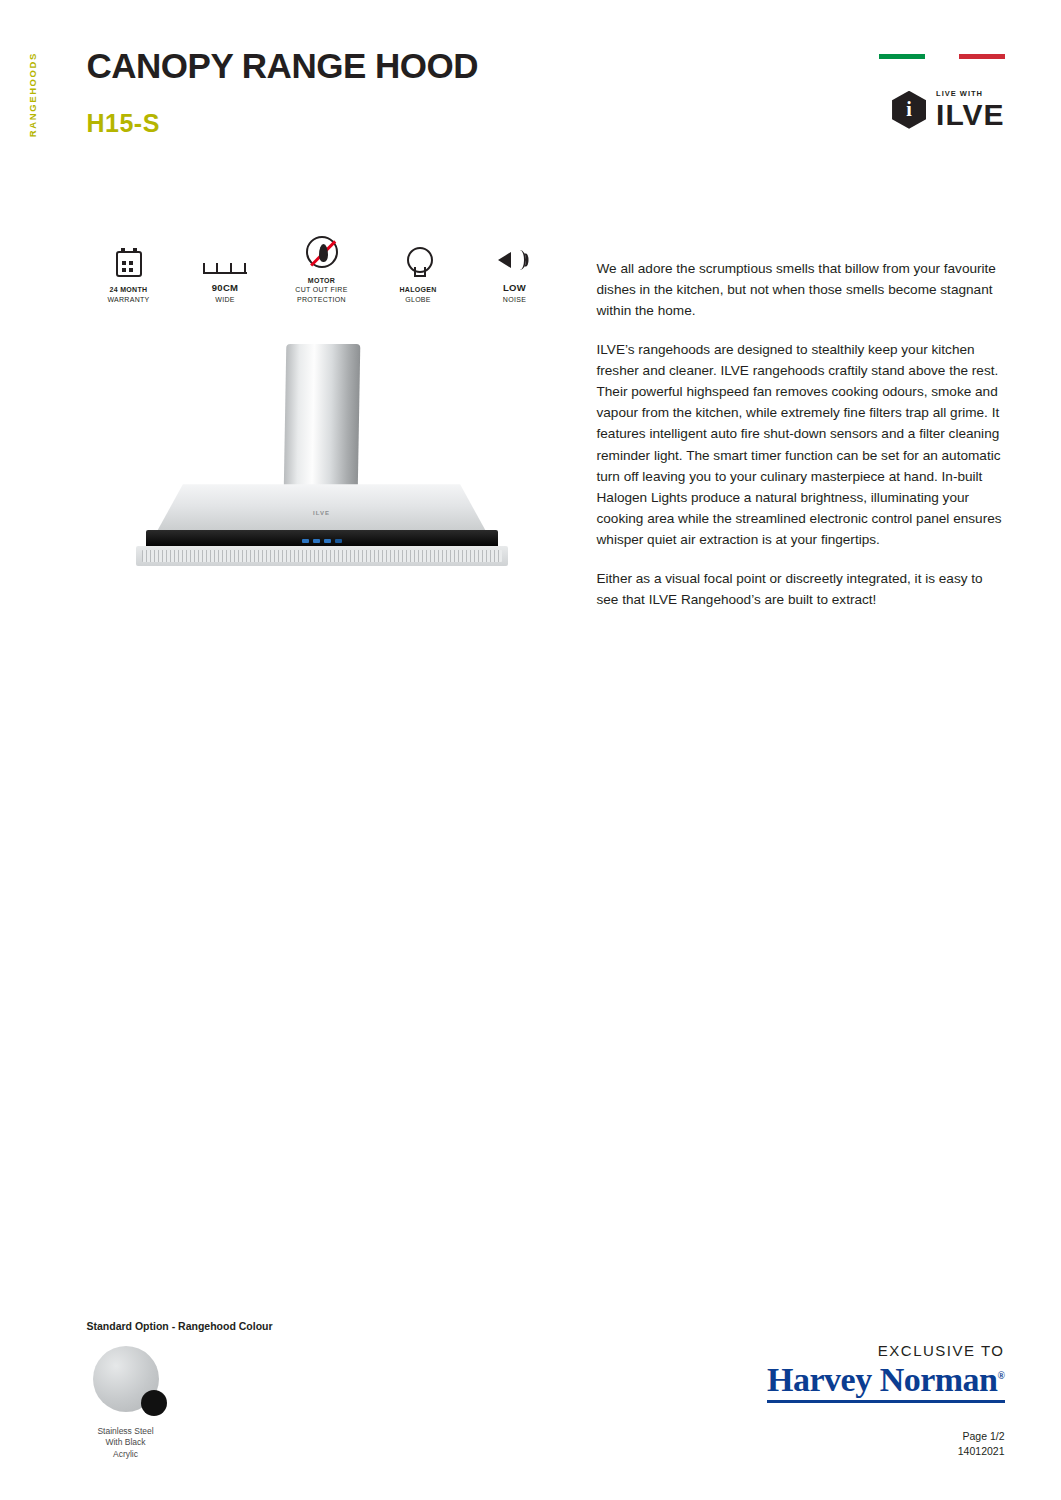Rangehoods
Canopy Range Hood
H15-S
LIVE WITH ILVE
24 Month
Warranty
90cm
Wide
Motor
Cut Out Fire
Protection
Halogen
Globe
Low
Noise
ILVE
We all adore the scrumptious smells that billow from your favourite dishes in the kitchen, but not when those smells become stagnant within the home.
ILVE’s rangehoods are designed to stealthily keep your kitchen fresher and cleaner. ILVE rangehoods craftily stand above the rest. Their powerful highspeed fan removes cooking odours, smoke and vapour from the kitchen, while extremely fine filters trap all grime. It features intelligent auto fire shut-down sensors and a filter cleaning reminder light. The smart timer function can be set for an automatic turn off leaving you to your culinary masterpiece at hand. In-built Halogen Lights produce a natural brightness, illuminating your cooking area while the streamlined electronic control panel ensures whisper quiet air extraction is at your fingertips.
Either as a visual focal point or discreetly integrated, it is easy to see that ILVE Rangehood’s are built to extract!
Standard Option - Rangehood Colour
Stainless Steel
With Black
Acrylic
EXCLUSIVE TO
Harvey Norman®
Page 1/2
14012021